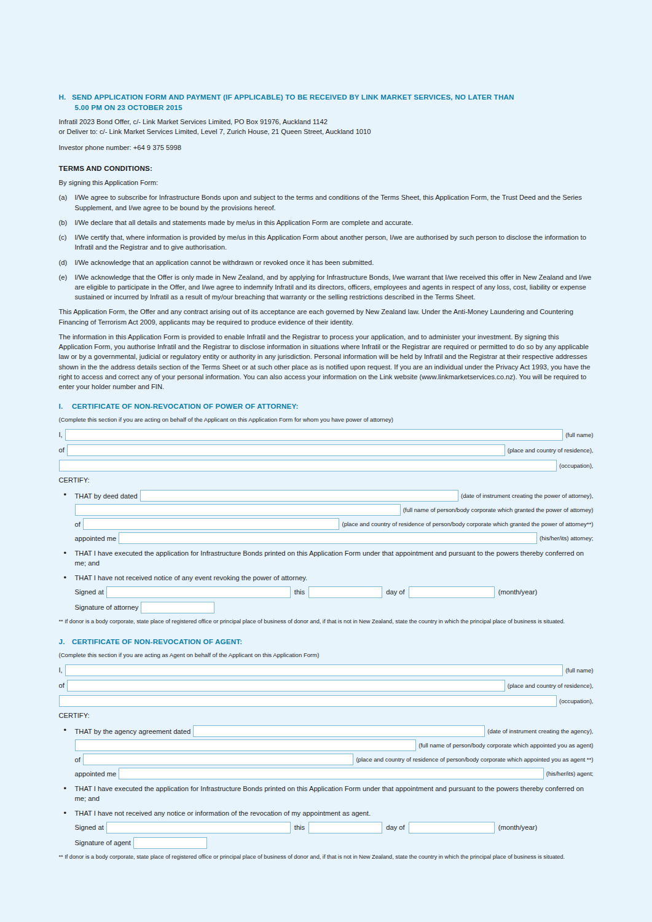H. SEND APPLICATION FORM AND PAYMENT (IF APPLICABLE) TO BE RECEIVED BY LINK MARKET SERVICES, NO LATER THAN
5.00 PM ON 23 OCTOBER 2015
Infratil 2023 Bond Offer, c/- Link Market Services Limited, PO Box 91976, Auckland 1142
or Deliver to: c/- Link Market Services Limited, Level 7, Zurich House, 21 Queen Street, Auckland 1010
Investor phone number: +64 9 375 5998
Terms and Conditions:
By signing this Application Form:
(a) I/We agree to subscribe for Infrastructure Bonds upon and subject to the terms and conditions of the Terms Sheet, this Application Form, the Trust Deed and the Series Supplement, and I/we agree to be bound by the provisions hereof.
(b) I/We declare that all details and statements made by me/us in this Application Form are complete and accurate.
(c) I/We certify that, where information is provided by me/us in this Application Form about another person, I/we are authorised by such person to disclose the information to Infratil and the Registrar and to give authorisation.
(d) I/We acknowledge that an application cannot be withdrawn or revoked once it has been submitted.
(e) I/We acknowledge that the Offer is only made in New Zealand, and by applying for Infrastructure Bonds, I/we warrant that I/we received this offer in New Zealand and I/we are eligible to participate in the Offer, and I/we agree to indemnify Infratil and its directors, officers, employees and agents in respect of any loss, cost, liability or expense sustained or incurred by Infratil as a result of my/our breaching that warranty or the selling restrictions described in the Terms Sheet.
This Application Form, the Offer and any contract arising out of its acceptance are each governed by New Zealand law. Under the Anti-Money Laundering and Countering Financing of Terrorism Act 2009, applicants may be required to produce evidence of their identity.
The information in this Application Form is provided to enable Infratil and the Registrar to process your application, and to administer your investment. By signing this Application Form, you authorise Infratil and the Registrar to disclose information in situations where Infratil or the Registrar are required or permitted to do so by any applicable law or by a governmental, judicial or regulatory entity or authority in any jurisdiction. Personal information will be held by Infratil and the Registrar at their respective addresses shown in the the address details section of the Terms Sheet or at such other place as is notified upon request. If you are an individual under the Privacy Act 1993, you have the right to access and correct any of your personal information. You can also access your information on the Link website (www.linkmarketservices.co.nz). You will be required to enter your holder number and FIN.
I. CERTIFICATE OF NON-REVOCATION OF POWER OF ATTORNEY:
(Complete this section if you are acting on behalf of the Applicant on this Application Form for whom you have power of attorney)
I, (full name)
of (place and country of residence),
(occupation),
CERTIFY:
THAT by deed dated (date of instrument creating the power of attorney),
(full name of person/body corporate which granted the power of attorney)
of (place and country of residence of person/body corporate which granted the power of attorney**)
appointed me (his/her/its) attorney;
THAT I have executed the application for Infrastructure Bonds printed on this Application Form under that appointment and pursuant to the powers thereby conferred on me; and
THAT I have not received notice of any event revoking the power of attorney.
Signed at this day of (month/year)
Signature of attorney
** If donor is a body corporate, state place of registered office or principal place of business of donor and, if that is not in New Zealand, state the country in which the principal place of business is situated.
J. CERTIFICATE OF NON-REVOCATION OF AGENT:
(Complete this section if you are acting as Agent on behalf of the Applicant on this Application Form)
I, (full name)
of (place and country of residence),
(occupation),
CERTIFY:
THAT by the agency agreement dated (date of instrument creating the agency),
(full name of person/body corporate which appointed you as agent)
of (place and country of residence of person/body corporate which appointed you as agent **)
appointed me (his/her/its) agent;
THAT I have executed the application for Infrastructure Bonds printed on this Application Form under that appointment and pursuant to the powers thereby conferred on me; and
THAT I have not received any notice or information of the revocation of my appointment as agent.
Signed at this day of (month/year)
Signature of agent
** If donor is a body corporate, state place of registered office or principal place of business of donor and, if that is not in New Zealand, state the country in which the principal place of business is situated.